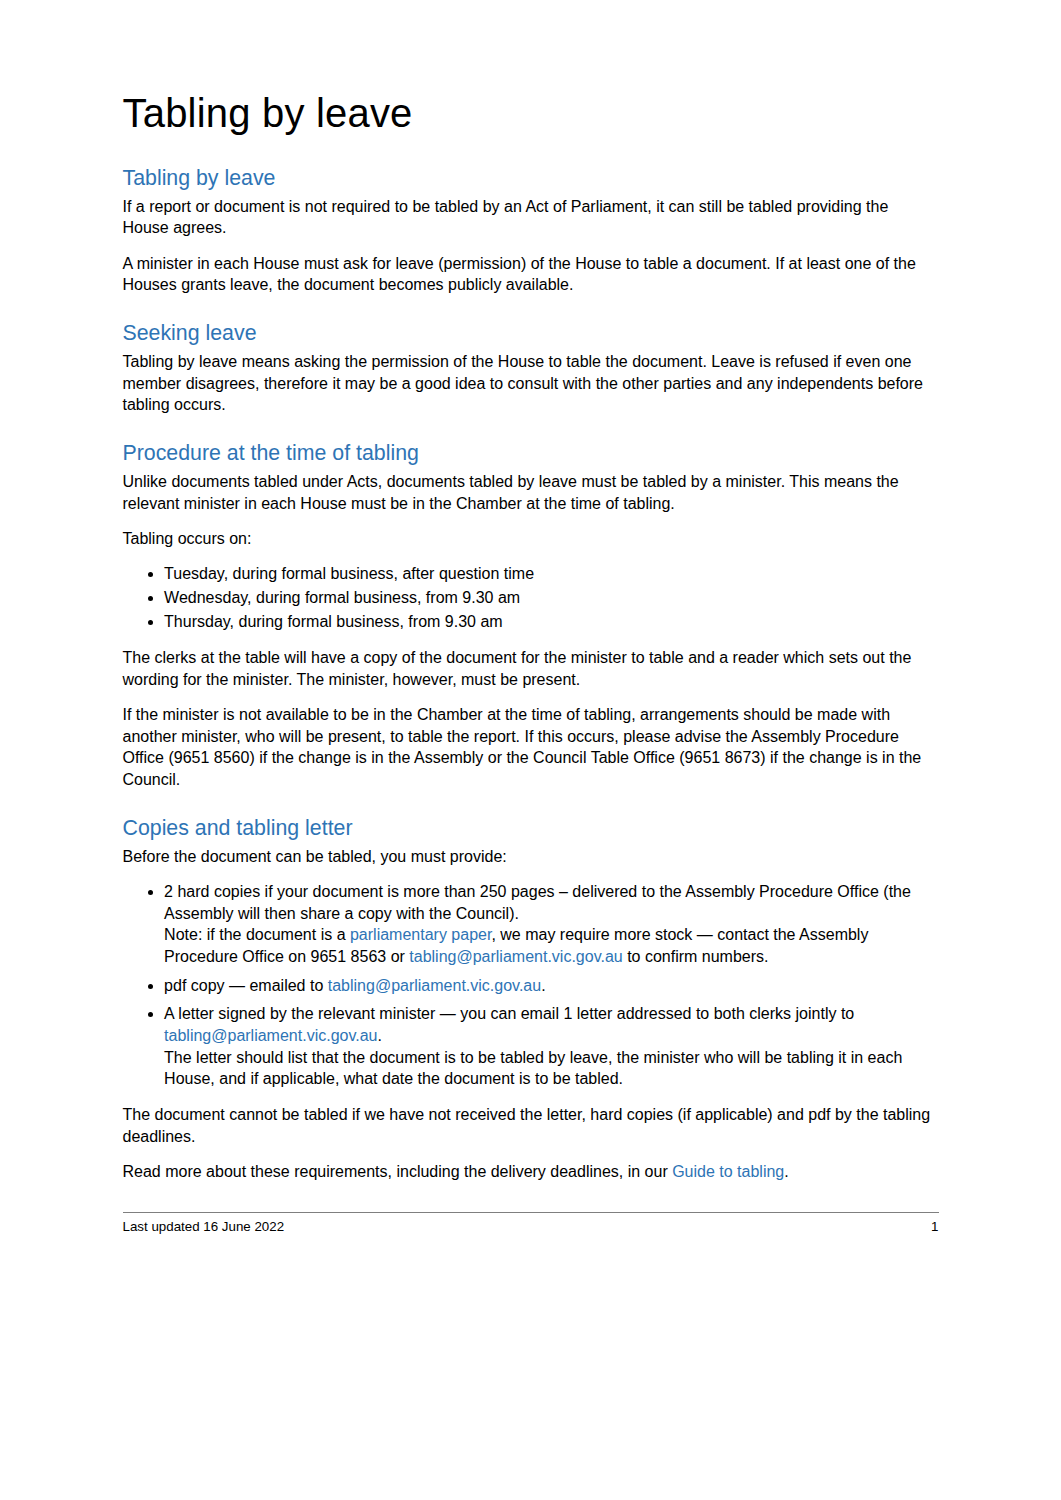Tabling by leave
Tabling by leave
If a report or document is not required to be tabled by an Act of Parliament, it can still be tabled providing the House agrees.
A minister in each House must ask for leave (permission) of the House to table a document. If at least one of the Houses grants leave, the document becomes publicly available.
Seeking leave
Tabling by leave means asking the permission of the House to table the document. Leave is refused if even one member disagrees, therefore it may be a good idea to consult with the other parties and any independents before tabling occurs.
Procedure at the time of tabling
Unlike documents tabled under Acts, documents tabled by leave must be tabled by a minister. This means the relevant minister in each House must be in the Chamber at the time of tabling.
Tabling occurs on:
Tuesday, during formal business, after question time
Wednesday, during formal business, from 9.30 am
Thursday, during formal business, from 9.30 am
The clerks at the table will have a copy of the document for the minister to table and a reader which sets out the wording for the minister. The minister, however, must be present.
If the minister is not available to be in the Chamber at the time of tabling, arrangements should be made with another minister, who will be present, to table the report. If this occurs, please advise the Assembly Procedure Office (9651 8560) if the change is in the Assembly or the Council Table Office (9651 8673) if the change is in the Council.
Copies and tabling letter
Before the document can be tabled, you must provide:
2 hard copies if your document is more than 250 pages – delivered to the Assembly Procedure Office (the Assembly will then share a copy with the Council).
Note: if the document is a parliamentary paper, we may require more stock — contact the Assembly Procedure Office on 9651 8563 or tabling@parliament.vic.gov.au to confirm numbers.
pdf copy — emailed to tabling@parliament.vic.gov.au.
A letter signed by the relevant minister — you can email 1 letter addressed to both clerks jointly to tabling@parliament.vic.gov.au.
The letter should list that the document is to be tabled by leave, the minister who will be tabling it in each House, and if applicable, what date the document is to be tabled.
The document cannot be tabled if we have not received the letter, hard copies (if applicable) and pdf by the tabling deadlines.
Read more about these requirements, including the delivery deadlines, in our Guide to tabling.
Last updated 16 June 2022 1